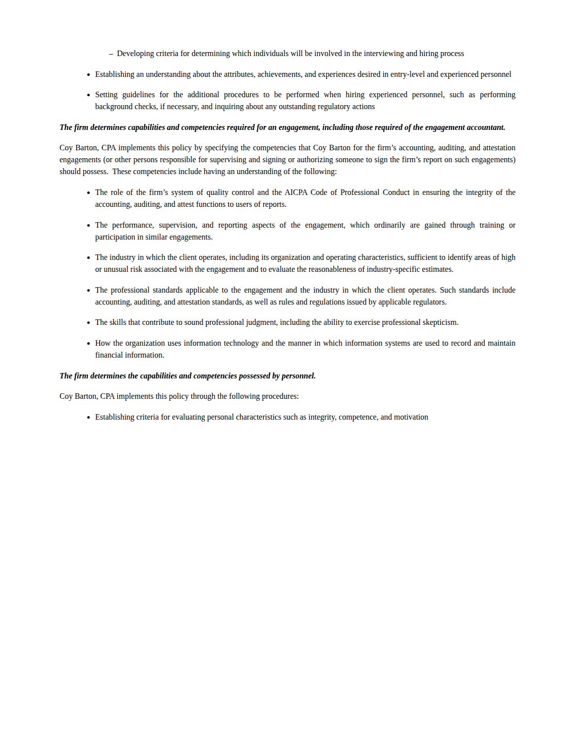Developing criteria for determining which individuals will be involved in the interviewing and hiring process
Establishing an understanding about the attributes, achievements, and experiences desired in entry-level and experienced personnel
Setting guidelines for the additional procedures to be performed when hiring experienced personnel, such as performing background checks, if necessary, and inquiring about any outstanding regulatory actions
The firm determines capabilities and competencies required for an engagement, including those required of the engagement accountant.
Coy Barton, CPA implements this policy by specifying the competencies that Coy Barton for the firm’s accounting, auditing, and attestation engagements (or other persons responsible for supervising and signing or authorizing someone to sign the firm’s report on such engagements) should possess. These competencies include having an understanding of the following:
The role of the firm’s system of quality control and the AICPA Code of Professional Conduct in ensuring the integrity of the accounting, auditing, and attest functions to users of reports.
The performance, supervision, and reporting aspects of the engagement, which ordinarily are gained through training or participation in similar engagements.
The industry in which the client operates, including its organization and operating characteristics, sufficient to identify areas of high or unusual risk associated with the engagement and to evaluate the reasonableness of industry-specific estimates.
The professional standards applicable to the engagement and the industry in which the client operates. Such standards include accounting, auditing, and attestation standards, as well as rules and regulations issued by applicable regulators.
The skills that contribute to sound professional judgment, including the ability to exercise professional skepticism.
How the organization uses information technology and the manner in which information systems are used to record and maintain financial information.
The firm determines the capabilities and competencies possessed by personnel.
Coy Barton, CPA implements this policy through the following procedures:
Establishing criteria for evaluating personal characteristics such as integrity, competence, and motivation